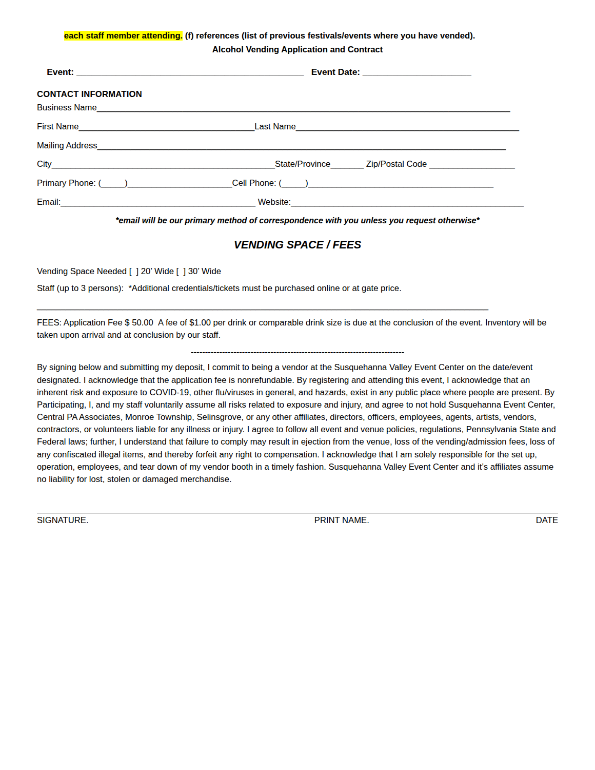each staff member attending. (f) references (list of previous festivals/events where you have vended).
Alcohol Vending Application and Contract
Event: ______________________________________________ Event Date: ______________________
CONTACT INFORMATION
Business Name_______________________________________________________________________________________
First Name_____________________________________Last Name_______________________________________________
Mailing Address______________________________________________________________________________________
City_______________________________________________State/Province_______ Zip/Postal Code __________________
Primary Phone: (_____)______________________Cell Phone: (_____)_______________________________________
Email:_________________________________________ Website:_________________________________________________
*email will be our primary method of correspondence with you unless you request otherwise*
VENDING SPACE / FEES
Vending Space Needed [ ] 20’ Wide [ ] 30’ Wide
Staff (up to 3 persons): *Additional credentials/tickets must be purchased online or at gate price.
_______________________________________________________________________________________________
FEES: Application Fee $ 50.00 A fee of $1.00 per drink or comparable drink size is due at the conclusion of the event. Inventory will be taken upon arrival and at conclusion by our staff.
---------------------------------------------------------------------------
By signing below and submitting my deposit, I commit to being a vendor at the Susquehanna Valley Event Center on the date/event designated. I acknowledge that the application fee is nonrefundable. By registering and attending this event, I acknowledge that an inherent risk and exposure to COVID-19, other flu/viruses in general, and hazards, exist in any public place where people are present. By Participating, I, and my staff voluntarily assume all risks related to exposure and injury, and agree to not hold Susquehanna Event Center, Central PA Associates, Monroe Township, Selinsgrove, or any other affiliates, directors, officers, employees, agents, artists, vendors, contractors, or volunteers liable for any illness or injury. I agree to follow all event and venue policies, regulations, Pennsylvania State and Federal laws; further, I understand that failure to comply may result in ejection from the venue, loss of the vending/admission fees, loss of any confiscated illegal items, and thereby forfeit any right to compensation. I acknowledge that I am solely responsible for the set up, operation, employees, and tear down of my vendor booth in a timely fashion. Susquehanna Valley Event Center and it’s affiliates assume no liability for lost, stolen or damaged merchandise.
SIGNATURE. PRINT NAME. DATE